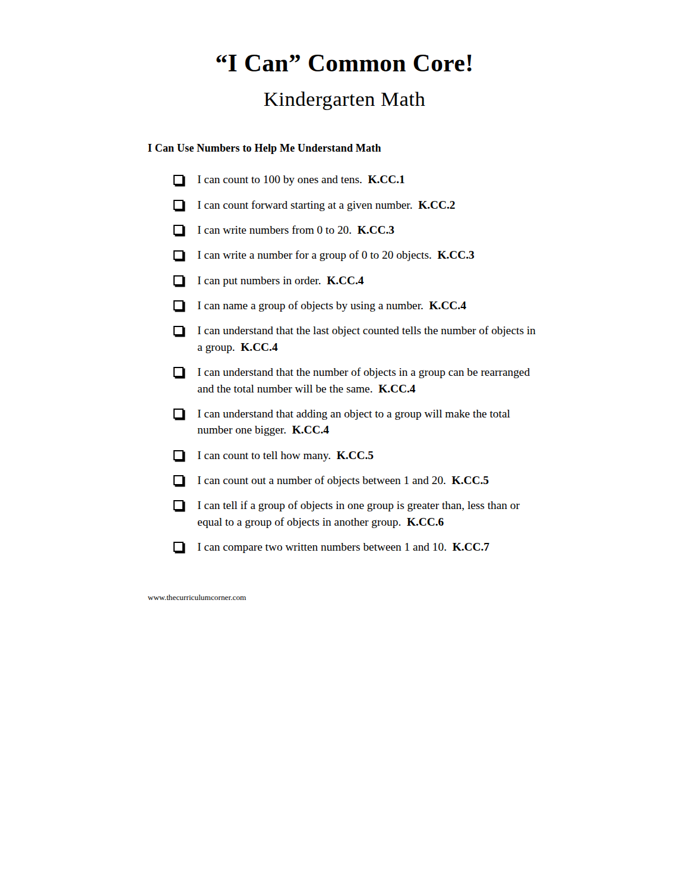“I Can” Common Core!
Kindergarten Math
I Can Use Numbers to Help Me Understand Math
I can count to 100 by ones and tens. K.CC.1
I can count forward starting at a given number. K.CC.2
I can write numbers from 0 to 20. K.CC.3
I can write a number for a group of 0 to 20 objects. K.CC.3
I can put numbers in order. K.CC.4
I can name a group of objects by using a number. K.CC.4
I can understand that the last object counted tells the number of objects in a group. K.CC.4
I can understand that the number of objects in a group can be rearranged and the total number will be the same. K.CC.4
I can understand that adding an object to a group will make the total number one bigger. K.CC.4
I can count to tell how many. K.CC.5
I can count out a number of objects between 1 and 20. K.CC.5
I can tell if a group of objects in one group is greater than, less than or equal to a group of objects in another group. K.CC.6
I can compare two written numbers between 1 and 10. K.CC.7
www.thecurriculumcorner.com